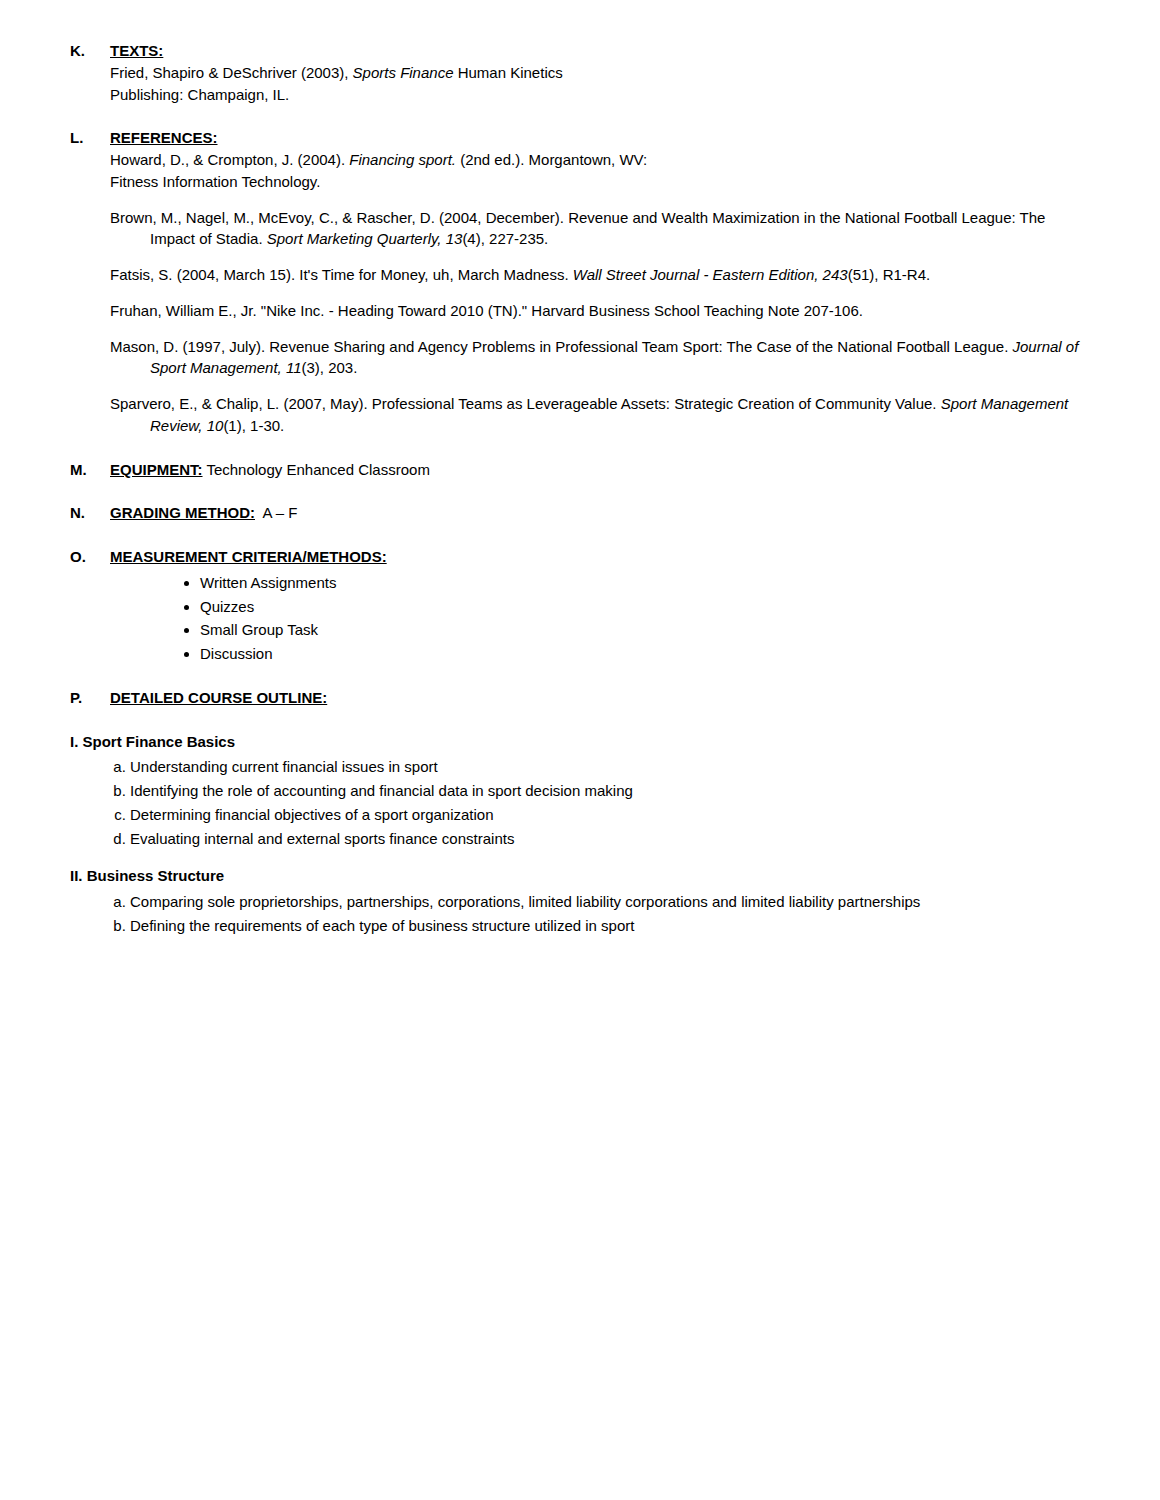K. TEXTS:
Fried, Shapiro & DeSchriver (2003), Sports Finance Human Kinetics
Publishing: Champaign, IL.
L. REFERENCES:
Howard, D., & Crompton, J. (2004). Financing sport. (2nd ed.). Morgantown, WV:
Fitness Information Technology.
Brown, M., Nagel, M., McEvoy, C., & Rascher, D. (2004, December). Revenue and Wealth Maximization in the National Football League: The Impact of Stadia. Sport Marketing Quarterly, 13(4), 227-235.
Fatsis, S. (2004, March 15). It's Time for Money, uh, March Madness. Wall Street Journal - Eastern Edition, 243(51), R1-R4.
Fruhan, William E., Jr. "Nike Inc. - Heading Toward 2010 (TN)." Harvard Business School Teaching Note 207-106.
Mason, D. (1997, July). Revenue Sharing and Agency Problems in Professional Team Sport: The Case of the National Football League. Journal of Sport Management, 11(3), 203.
Sparvero, E., & Chalip, L. (2007, May). Professional Teams as Leverageable Assets: Strategic Creation of Community Value. Sport Management Review, 10(1), 1-30.
M. EQUIPMENT: Technology Enhanced Classroom
N. GRADING METHOD: A – F
O. MEASUREMENT CRITERIA/METHODS:
Written Assignments
Quizzes
Small Group Task
Discussion
P. DETAILED COURSE OUTLINE:
I. Sport Finance Basics
Understanding current financial issues in sport
Identifying the role of accounting and financial data in sport decision making
Determining financial objectives of a sport organization
Evaluating internal and external sports finance constraints
II. Business Structure
Comparing sole proprietorships, partnerships, corporations, limited liability corporations and limited liability partnerships
Defining the requirements of each type of business structure utilized in sport